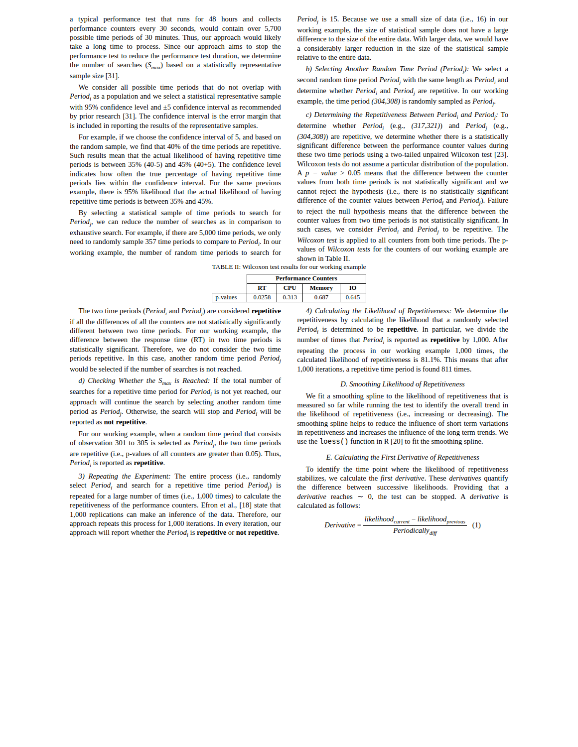a typical performance test that runs for 48 hours and collects performance counters every 30 seconds, would contain over 5,700 possible time periods of 30 minutes. Thus, our approach would likely take a long time to process. Since our approach aims to stop the performance test to reduce the performance test duration, we determine the number of searches (Smax) based on a statistically representative sample size [31].
We consider all possible time periods that do not overlap with Periodi as a population and we select a statistical representative sample with 95% confidence level and ±5 confidence interval as recommended by prior research [31]. The confidence interval is the error margin that is included in reporting the results of the representative samples.
For example, if we choose the confidence interval of 5, and based on the random sample, we find that 40% of the time periods are repetitive. Such results mean that the actual likelihood of having repetitive time periods is between 35% (40-5) and 45% (40+5). The confidence level indicates how often the true percentage of having repetitive time periods lies within the confidence interval. For the same previous example, there is 95% likelihood that the actual likelihood of having repetitive time periods is between 35% and 45%.
By selecting a statistical sample of time periods to search for Periodj, we can reduce the number of searches as in comparison to exhaustive search. For example, if there are 5,000 time periods, we only need to randomly sample 357 time periods to compare to Periodi. In our working example, the number of random time periods to search for Periodj is 15. Because we use a small size of data (i.e., 16) in our working example, the size of statistical sample does not have a large difference to the size of the entire data. With larger data, we would have a considerably larger reduction in the size of the statistical sample relative to the entire data.
b) Selecting Another Random Time Period (Periodj): We select a second random time period Periodj with the same length as Periodi and determine whether Periodi and Periodj are repetitive. In our working example, the time period (304,308) is randomly sampled as Periodj.
c) Determining the Repetitiveness Between Periodi and Periodj: To determine whether Periodi (e.g., (317,321)) and Periodj (e.g., (304,308)) are repetitive, we determine whether there is a statistically significant difference between the performance counter values during these two time periods using a two-tailed unpaired Wilcoxon test [23]. Wilcoxon tests do not assume a particular distribution of the population. A p − value > 0.05 means that the difference between the counter values from both time periods is not statistically significant and we cannot reject the hypothesis (i.e., there is no statistically significant difference of the counter values between Periodi and Periodj). Failure to reject the null hypothesis means that the difference between the counter values from two time periods is not statistically significant. In such cases, we consider Periodi and Periodj to be repetitive. The Wilcoxon test is applied to all counters from both time periods. The p-values of Wilcoxon tests for the counters of our working example are shown in Table II.
TABLE II: Wilcoxon test results for our working example
| | Performance Counters |
| | RT | CPU | Memory | IO |
| p-values | 0.0258 | 0.313 | 0.687 | 0.645 |
The two time periods (Periodi and Periodj) are considered repetitive if all the differences of all the counters are not statistically significantly different between two time periods. For our working example, the difference between the response time (RT) in two time periods is statistically significant. Therefore, we do not consider the two time periods repetitive. In this case, another random time period Periodj would be selected if the number of searches is not reached.
d) Checking Whether the Smax is Reached: If the total number of searches for a repetitive time period for Periodi is not yet reached, our approach will continue the search by selecting another random time period as Periodj. Otherwise, the search will stop and Periodi will be reported as not repetitive.
For our working example, when a random time period that consists of observation 301 to 305 is selected as Periodj, the two time periods are repetitive (i.e., p-values of all counters are greater than 0.05). Thus, Periodi is reported as repetitive.
3) Repeating the Experiment: The entire process (i.e., randomly select Periodi and search for a repetitive time period Periodj) is repeated for a large number of times (i.e., 1,000 times) to calculate the repetitiveness of the performance counters. Efron et al., [18] state that 1,000 replications can make an inference of the data. Therefore, our approach repeats this process for 1,000 iterations. In every iteration, our approach will report whether the Periodi is repetitive or not repetitive.
4) Calculating the Likelihood of Repetitiveness: We determine the repetitiveness by calculating the likelihood that a randomly selected Periodi is determined to be repetitive. In particular, we divide the number of times that Periodi is reported as repetitive by 1,000. After repeating the process in our working example 1,000 times, the calculated likelihood of repetitiveness is 81.1%. This means that after 1,000 iterations, a repetitive time period is found 811 times.
D. Smoothing Likelihood of Repetitiveness
We fit a smoothing spline to the likelihood of repetitiveness that is measured so far while running the test to identify the overall trend in the likelihood of repetitiveness (i.e., increasing or decreasing). The smoothing spline helps to reduce the influence of short term variations in repetitiveness and increases the influence of the long term trends. We use the loess() function in R [20] to fit the smoothing spline.
E. Calculating the First Derivative of Repetitiveness
To identify the time point where the likelihood of repetitiveness stabilizes, we calculate the first derivative. These derivatives quantify the difference between successive likelihoods. Providing that a derivative reaches ∼ 0, the test can be stopped. A derivative is calculated as follows:
Derivative = likelihoodcurrent − likelihoodprevious Periodicallydiff (1)